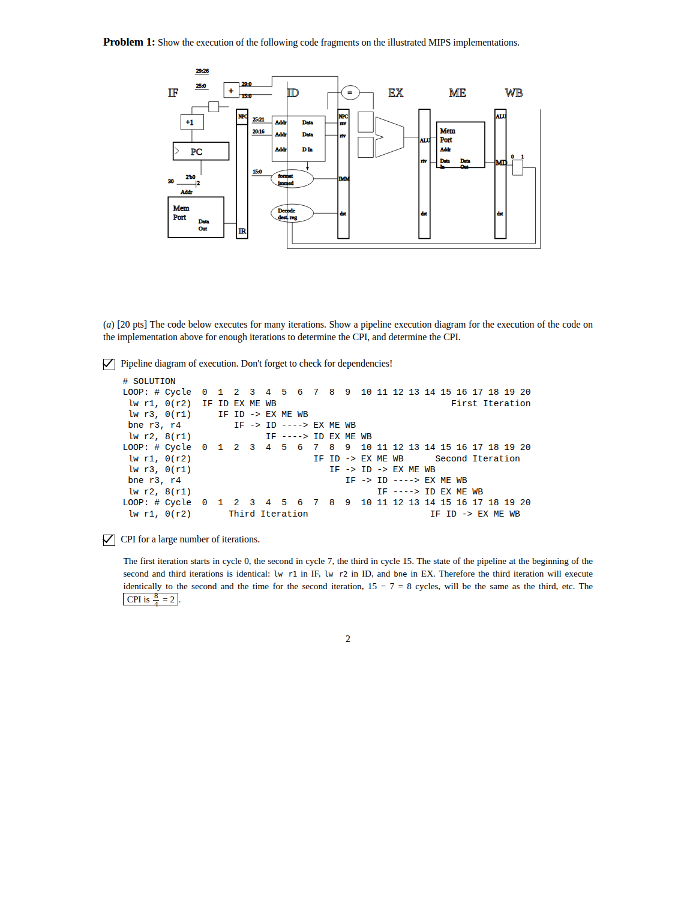Problem 1: Show the execution of the following code fragments on the illustrated MIPS implementations.
IF ID EX ME WB 29:26 25:0 29:0 15:0 + +1 PC 30 2'b0 2 Addr Mem Port Data Out IR NPC 25:21 20:16 15:0 Addr Data Addr Data Addr D In format immed Decode dest. reg NPC rsv rtv IMM dst = ALU rtv dst Mem Port Addr Data In Data Out ALU MD dst 0 1
(a) [20 pts] The code below executes for many iterations. Show a pipeline execution diagram for the execution of the code on the implementation above for enough iterations to determine the CPI, and determine the CPI.
Pipeline diagram of execution. Don't forget to check for dependencies!
# SOLUTION
LOOP: # Cycle  0  1  2  3  4  5  6  7  8  9  10 11 12 13 14 15 16 17 18 19 20
 lw r1, 0(r2)  IF ID EX ME WB                                 First Iteration
 lw r3, 0(r1)     IF ID -> EX ME WB
 bne r3, r4          IF -> ID ----> EX ME WB
 lw r2, 8(r1)              IF ----> ID EX ME WB
LOOP: # Cycle  0  1  2  3  4  5  6  7  8  9  10 11 12 13 14 15 16 17 18 19 20
 lw r1, 0(r2)                       IF ID -> EX ME WB      Second Iteration
 lw r3, 0(r1)                          IF -> ID -> EX ME WB
 bne r3, r4                               IF -> ID ----> EX ME WB
 lw r2, 8(r1)                                   IF ----> ID EX ME WB
LOOP: # Cycle  0  1  2  3  4  5  6  7  8  9  10 11 12 13 14 15 16 17 18 19 20
 lw r1, 0(r2)       Third Iteration                       IF ID -> EX ME WB
CPI for a large number of iterations.
The first iteration starts in cycle 0, the second in cycle 7, the third in cycle 15. The state of the pipeline at the beginning of the second and third iterations is identical: lw r1 in IF, lw r2 in ID, and bne in EX. Therefore the third iteration will execute identically to the second and the time for the second iteration, 15 − 7 = 8 cycles, will be the same as the third, etc. The CPI is 84 = 2.
2